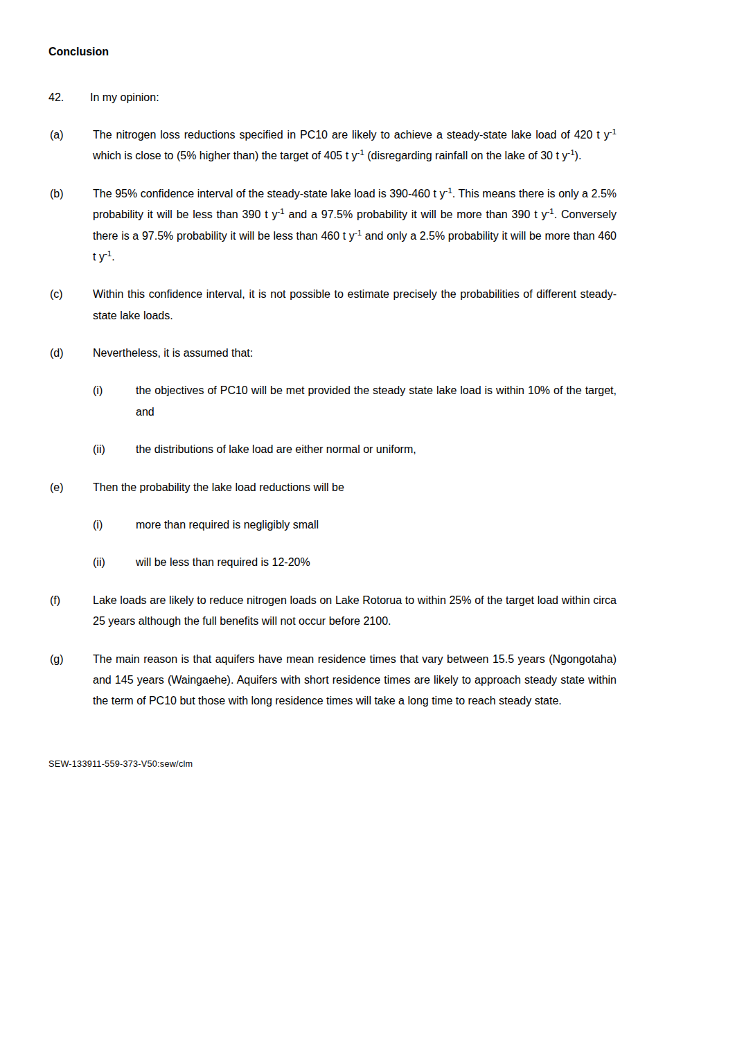Conclusion
42.
In my opinion:
(a) The nitrogen loss reductions specified in PC10 are likely to achieve a steady-state lake load of 420 t y-1 which is close to (5% higher than) the target of 405 t y-1 (disregarding rainfall on the lake of 30 t y-1).
(b) The 95% confidence interval of the steady-state lake load is 390-460 t y-1. This means there is only a 2.5% probability it will be less than 390 t y-1 and a 97.5% probability it will be more than 390 t y-1. Conversely there is a 97.5% probability it will be less than 460 t y-1 and only a 2.5% probability it will be more than 460 t y-1.
(c) Within this confidence interval, it is not possible to estimate precisely the probabilities of different steady-state lake loads.
(d) Nevertheless, it is assumed that:
(i) the objectives of PC10 will be met provided the steady state lake load is within 10% of the target, and
(ii) the distributions of lake load are either normal or uniform,
(e) Then the probability the lake load reductions will be
(i) more than required is negligibly small
(ii) will be less than required is 12-20%
(f) Lake loads are likely to reduce nitrogen loads on Lake Rotorua to within 25% of the target load within circa 25 years although the full benefits will not occur before 2100.
(g) The main reason is that aquifers have mean residence times that vary between 15.5 years (Ngongotaha) and 145 years (Waingaehe). Aquifers with short residence times are likely to approach steady state within the term of PC10 but those with long residence times will take a long time to reach steady state.
SEW-133911-559-373-V50:sew/clm